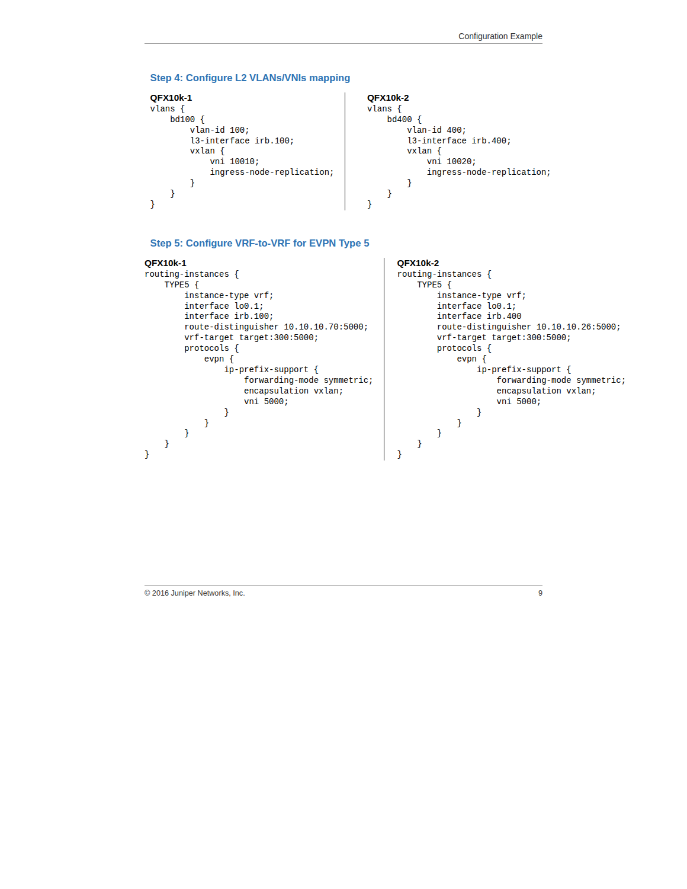Configuration Example
Step 4: Configure L2 VLANs/VNIs mapping
QFX10k-1
vlans {
    bd100 {
        vlan-id 100;
        l3-interface irb.100;
        vxlan {
            vni 10010;
            ingress-node-replication;
        }
    }
}
QFX10k-2
vlans {
    bd400 {
        vlan-id 400;
        l3-interface irb.400;
        vxlan {
            vni 10020;
            ingress-node-replication;
        }
    }
}
Step 5: Configure VRF-to-VRF for EVPN Type 5
QFX10k-1
routing-instances {
    TYPE5 {
        instance-type vrf;
        interface lo0.1;
        interface irb.100;
        route-distinguisher 10.10.10.70:5000;
        vrf-target target:300:5000;
        protocols {
            evpn {
                ip-prefix-support {
                    forwarding-mode symmetric;
                    encapsulation vxlan;
                    vni 5000;
                }
            }
        }
    }
}
QFX10k-2
routing-instances {
    TYPE5 {
        instance-type vrf;
        interface lo0.1;
        interface irb.400
        route-distinguisher 10.10.10.26:5000;
        vrf-target target:300:5000;
        protocols {
            evpn {
                ip-prefix-support {
                    forwarding-mode symmetric;
                    encapsulation vxlan;
                    vni 5000;
                }
            }
        }
    }
}
© 2016 Juniper Networks, Inc. 9